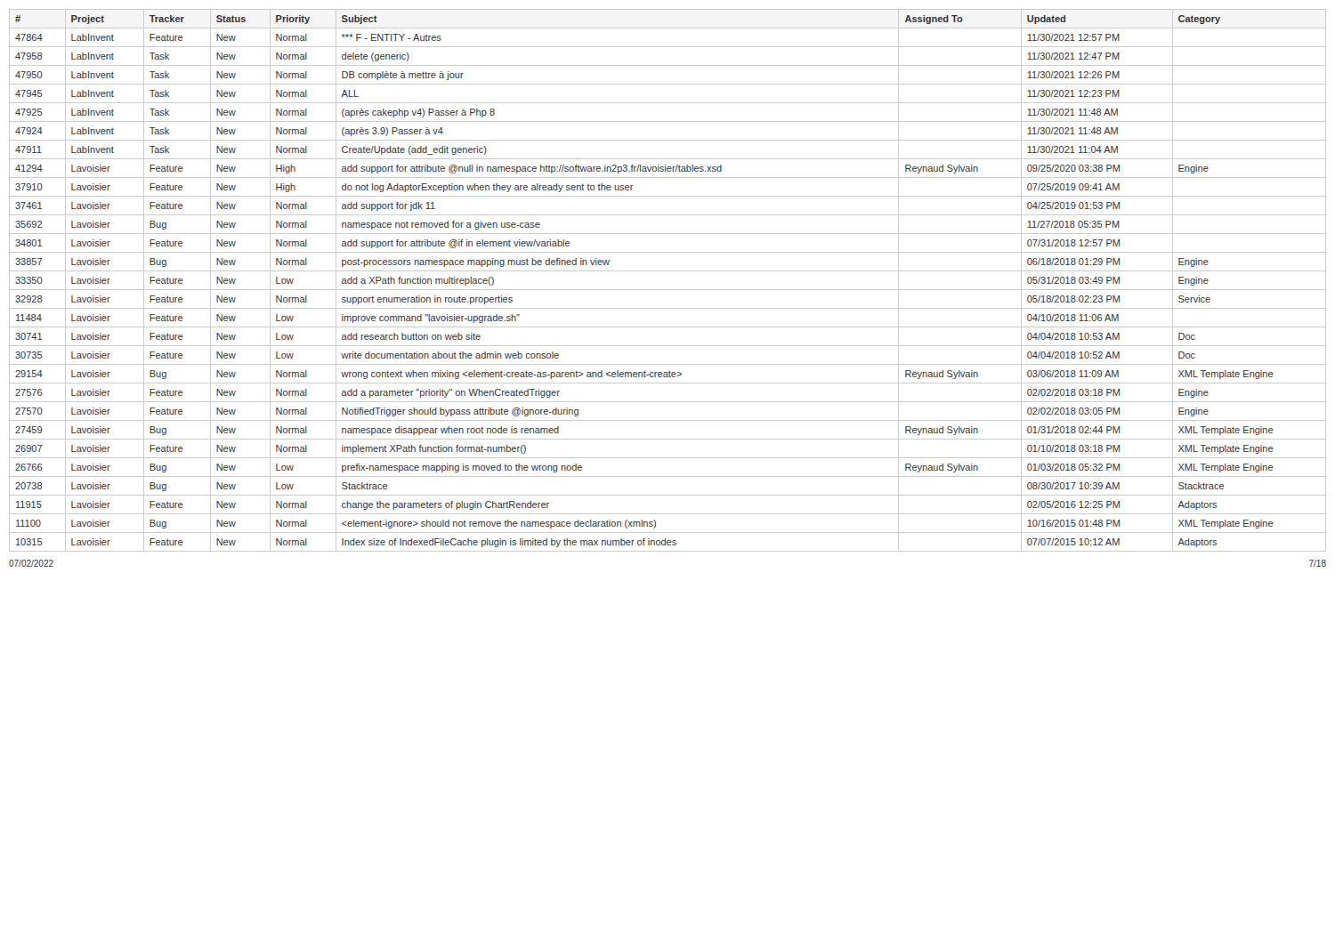| # | Project | Tracker | Status | Priority | Subject | Assigned To | Updated | Category |
| --- | --- | --- | --- | --- | --- | --- | --- | --- |
| 47864 | LabInvent | Feature | New | Normal | *** F - ENTITY - Autres | | 11/30/2021 12:57 PM | |
| 47958 | LabInvent | Task | New | Normal | delete (generic) | | 11/30/2021 12:47 PM | |
| 47950 | LabInvent | Task | New | Normal | DB complète à mettre à jour | | 11/30/2021 12:26 PM | |
| 47945 | LabInvent | Task | New | Normal | ALL | | 11/30/2021 12:23 PM | |
| 47925 | LabInvent | Task | New | Normal | (après cakephp v4) Passer à Php 8 | | 11/30/2021 11:48 AM | |
| 47924 | LabInvent | Task | New | Normal | (après 3.9) Passer à v4 | | 11/30/2021 11:48 AM | |
| 47911 | LabInvent | Task | New | Normal | Create/Update (add_edit generic) | | 11/30/2021 11:04 AM | |
| 41294 | Lavoisier | Feature | New | High | add support for attribute @null in namespace http://software.in2p3.fr/lavoisier/tables.xsd | Reynaud Sylvain | 09/25/2020 03:38 PM | Engine |
| 37910 | Lavoisier | Feature | New | High | do not log AdaptorException when they are already sent to the user | | 07/25/2019 09:41 AM | |
| 37461 | Lavoisier | Feature | New | Normal | add support for jdk 11 | | 04/25/2019 01:53 PM | |
| 35692 | Lavoisier | Bug | New | Normal | namespace not removed for a given use-case | | 11/27/2018 05:35 PM | |
| 34801 | Lavoisier | Feature | New | Normal | add support for attribute @if in element view/variable | | 07/31/2018 12:57 PM | |
| 33857 | Lavoisier | Bug | New | Normal | post-processors namespace mapping must be defined in view | | 06/18/2018 01:29 PM | Engine |
| 33350 | Lavoisier | Feature | New | Low | add a XPath function multireplace() | | 05/31/2018 03:49 PM | Engine |
| 32928 | Lavoisier | Feature | New | Normal | support enumeration in route.properties | | 05/18/2018 02:23 PM | Service |
| 11484 | Lavoisier | Feature | New | Low | improve command "lavoisier-upgrade.sh" | | 04/10/2018 11:06 AM | |
| 30741 | Lavoisier | Feature | New | Low | add research button on web site | | 04/04/2018 10:53 AM | Doc |
| 30735 | Lavoisier | Feature | New | Low | write documentation about the admin web console | | 04/04/2018 10:52 AM | Doc |
| 29154 | Lavoisier | Bug | New | Normal | wrong context when mixing <element-create-as-parent> and <element-create> | Reynaud Sylvain | 03/06/2018 11:09 AM | XML Template Engine |
| 27576 | Lavoisier | Feature | New | Normal | add a parameter "priority" on WhenCreatedTrigger | | 02/02/2018 03:18 PM | Engine |
| 27570 | Lavoisier | Feature | New | Normal | NotifiedTrigger should bypass attribute @ignore-during | | 02/02/2018 03:05 PM | Engine |
| 27459 | Lavoisier | Bug | New | Normal | namespace disappear when root node is renamed | Reynaud Sylvain | 01/31/2018 02:44 PM | XML Template Engine |
| 26907 | Lavoisier | Feature | New | Normal | implement XPath function format-number() | | 01/10/2018 03:18 PM | XML Template Engine |
| 26766 | Lavoisier | Bug | New | Low | prefix-namespace mapping is moved to the wrong node | Reynaud Sylvain | 01/03/2018 05:32 PM | XML Template Engine |
| 20738 | Lavoisier | Bug | New | Low | Stacktrace | | 08/30/2017 10:39 AM | Stacktrace |
| 11915 | Lavoisier | Feature | New | Normal | change the parameters of plugin ChartRenderer | | 02/05/2016 12:25 PM | Adaptors |
| 11100 | Lavoisier | Bug | New | Normal | <element-ignore> should not remove the namespace declaration (xmlns) | | 10/16/2015 01:48 PM | XML Template Engine |
| 10315 | Lavoisier | Feature | New | Normal | Index size of IndexedFileCache plugin is limited by the max number of inodes | | 07/07/2015 10:12 AM | Adaptors |
07/02/2022 7/18